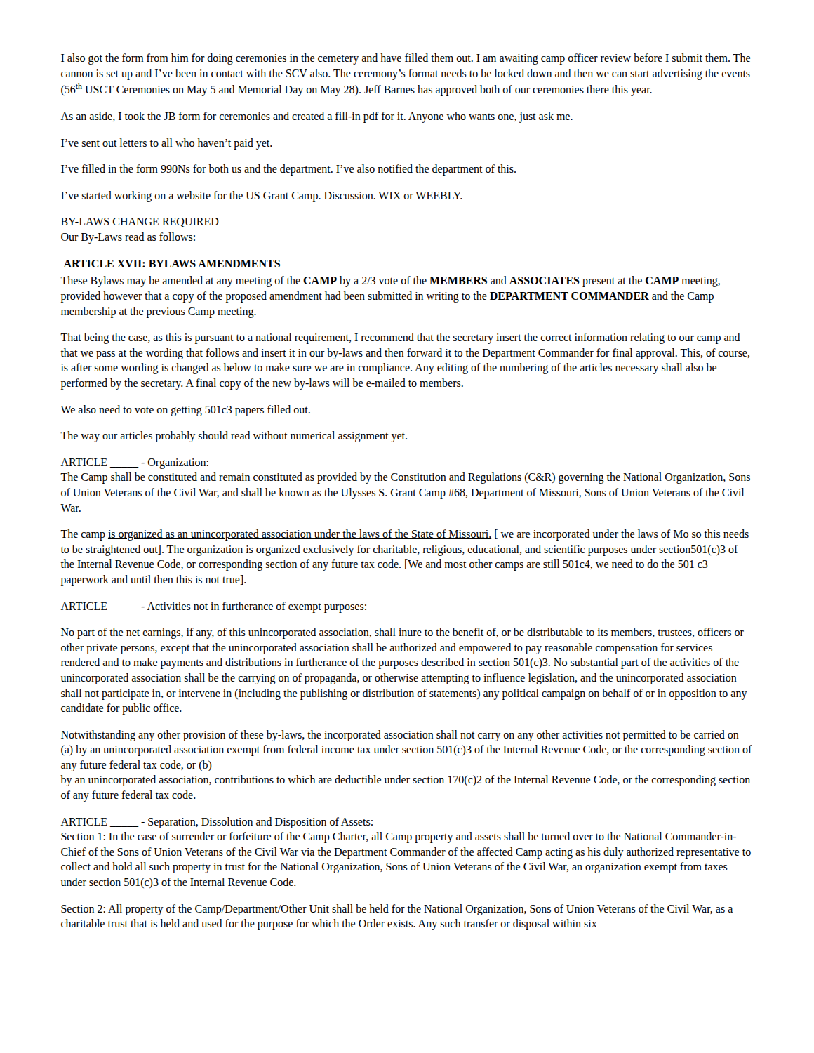I also got the form from him for doing ceremonies in the cemetery and have filled them out. I am awaiting camp officer review before I submit them. The cannon is set up and I’ve been in contact with the SCV also. The ceremony’s format needs to be locked down and then we can start advertising the events (56th USCT Ceremonies on May 5 and Memorial Day on May 28). Jeff Barnes has approved both of our ceremonies there this year.
As an aside, I took the JB form for ceremonies and created a fill-in pdf for it. Anyone who wants one, just ask me.
I’ve sent out letters to all who haven’t paid yet.
I’ve filled in the form 990Ns for both us and the department. I’ve also notified the department of this.
I’ve started working on a website for the US Grant Camp. Discussion. WIX or WEEBLY.
BY-LAWS CHANGE REQUIRED
Our By-Laws read as follows:
ARTICLE XVII: BYLAWS AMENDMENTS
These Bylaws may be amended at any meeting of the CAMP by a 2/3 vote of the MEMBERS and ASSOCIATES present at the CAMP meeting, provided however that a copy of the proposed amendment had been submitted in writing to the DEPARTMENT COMMANDER and the Camp membership at the previous Camp meeting.
That being the case, as this is pursuant to a national requirement, I recommend that the secretary insert the correct information relating to our camp and that we pass at the wording that follows and insert it in our by-laws and then forward it to the Department Commander for final approval. This, of course, is after some wording is changed as below to make sure we are in compliance. Any editing of the numbering of the articles necessary shall also be performed by the secretary. A final copy of the new by-laws will be e-mailed to members.
We also need to vote on getting 501c3 papers filled out.
The way our articles probably should read without numerical assignment yet.
ARTICLE _____ - Organization:
The Camp shall be constituted and remain constituted as provided by the Constitution and Regulations (C&R) governing the National Organization, Sons of Union Veterans of the Civil War, and shall be known as the Ulysses S. Grant Camp #68, Department of Missouri, Sons of Union Veterans of the Civil War.
The camp is organized as an unincorporated association under the laws of the State of Missouri. [ we are incorporated under the laws of Mo so this needs to be straightened out]. The organization is organized exclusively for charitable, religious, educational, and scientific purposes under section501(c)3 of the Internal Revenue Code, or corresponding section of any future tax code. [We and most other camps are still 501c4, we need to do the 501 c3 paperwork and until then this is not true].
ARTICLE _____ - Activities not in furtherance of exempt purposes:
No part of the net earnings, if any, of this unincorporated association, shall inure to the benefit of, or be distributable to its members, trustees, officers or other private persons, except that the unincorporated association shall be authorized and empowered to pay reasonable compensation for services rendered and to make payments and distributions in furtherance of the purposes described in section 501(c)3. No substantial part of the activities of the unincorporated association shall be the carrying on of propaganda, or otherwise attempting to influence legislation, and the unincorporated association shall not participate in, or intervene in (including the publishing or distribution of statements) any political campaign on behalf of or in opposition to any candidate for public office.
Notwithstanding any other provision of these by-laws, the incorporated association shall not carry on any other activities not permitted to be carried on (a) by an unincorporated association exempt from federal income tax under section 501(c)3 of the Internal Revenue Code, or the corresponding section of any future federal tax code, or (b)
by an unincorporated association, contributions to which are deductible under section 170(c)2 of the Internal Revenue Code, or the corresponding section of any future federal tax code.
ARTICLE _____ - Separation, Dissolution and Disposition of Assets:
Section 1: In the case of surrender or forfeiture of the Camp Charter, all Camp property and assets shall be turned over to the National Commander-in-Chief of the Sons of Union Veterans of the Civil War via the Department Commander of the affected Camp acting as his duly authorized representative to collect and hold all such property in trust for the National Organization, Sons of Union Veterans of the Civil War, an organization exempt from taxes under section 501(c)3 of the Internal Revenue Code.
Section 2: All property of the Camp/Department/Other Unit shall be held for the National Organization, Sons of Union Veterans of the Civil War, as a charitable trust that is held and used for the purpose for which the Order exists. Any such transfer or disposal within six